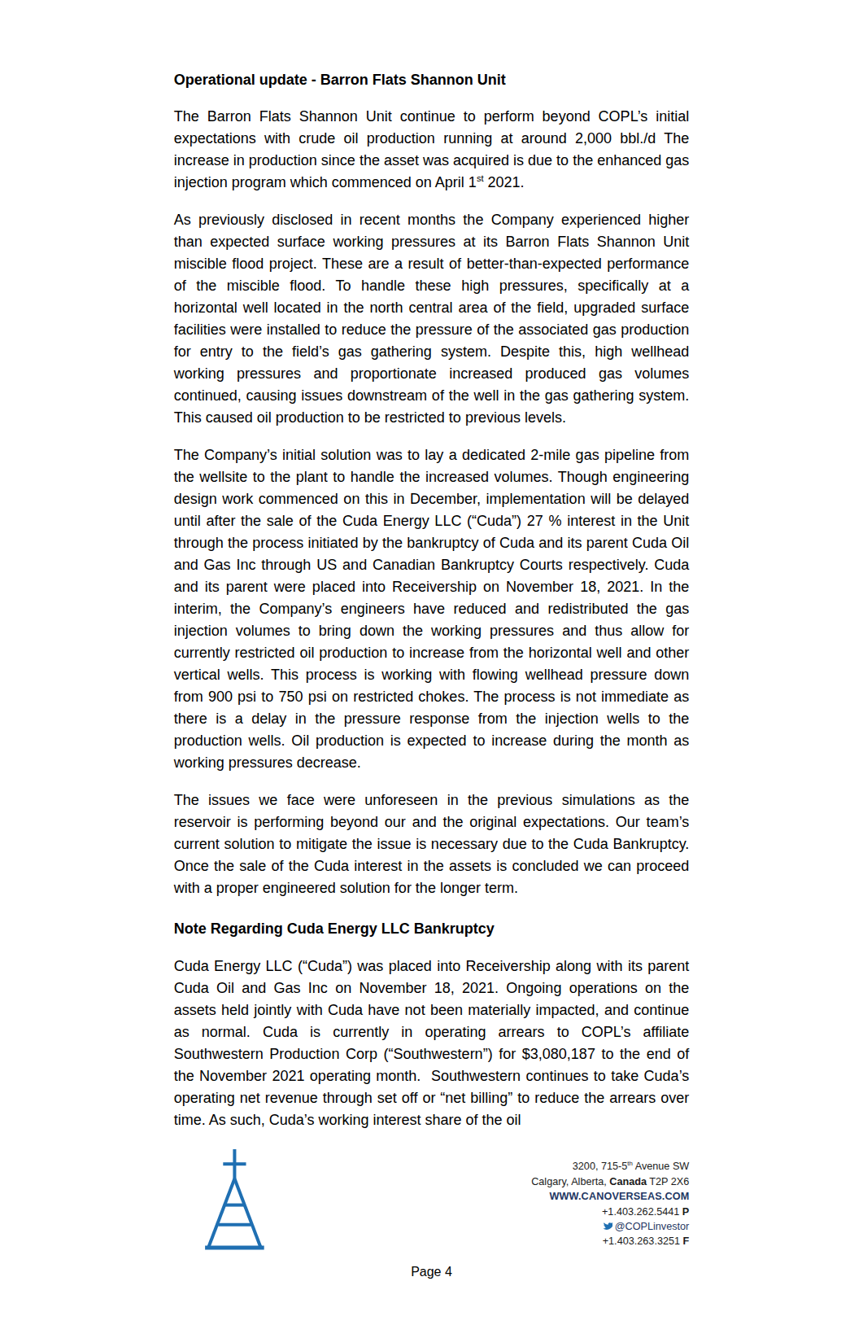Operational update - Barron Flats Shannon Unit
The Barron Flats Shannon Unit continue to perform beyond COPL’s initial expectations with crude oil production running at around 2,000 bbl./d The increase in production since the asset was acquired is due to the enhanced gas injection program which commenced on April 1st 2021.
As previously disclosed in recent months the Company experienced higher than expected surface working pressures at its Barron Flats Shannon Unit miscible flood project. These are a result of better-than-expected performance of the miscible flood. To handle these high pressures, specifically at a horizontal well located in the north central area of the field, upgraded surface facilities were installed to reduce the pressure of the associated gas production for entry to the field’s gas gathering system. Despite this, high wellhead working pressures and proportionate increased produced gas volumes continued, causing issues downstream of the well in the gas gathering system. This caused oil production to be restricted to previous levels.
The Company’s initial solution was to lay a dedicated 2-mile gas pipeline from the wellsite to the plant to handle the increased volumes. Though engineering design work commenced on this in December, implementation will be delayed until after the sale of the Cuda Energy LLC (“Cuda”) 27 % interest in the Unit through the process initiated by the bankruptcy of Cuda and its parent Cuda Oil and Gas Inc through US and Canadian Bankruptcy Courts respectively. Cuda and its parent were placed into Receivership on November 18, 2021. In the interim, the Company’s engineers have reduced and redistributed the gas injection volumes to bring down the working pressures and thus allow for currently restricted oil production to increase from the horizontal well and other vertical wells. This process is working with flowing wellhead pressure down from 900 psi to 750 psi on restricted chokes. The process is not immediate as there is a delay in the pressure response from the injection wells to the production wells. Oil production is expected to increase during the month as working pressures decrease.
The issues we face were unforeseen in the previous simulations as the reservoir is performing beyond our and the original expectations. Our team’s current solution to mitigate the issue is necessary due to the Cuda Bankruptcy. Once the sale of the Cuda interest in the assets is concluded we can proceed with a proper engineered solution for the longer term.
Note Regarding Cuda Energy LLC Bankruptcy
Cuda Energy LLC (“Cuda”) was placed into Receivership along with its parent Cuda Oil and Gas Inc on November 18, 2021. Ongoing operations on the assets held jointly with Cuda have not been materially impacted, and continue as normal. Cuda is currently in operating arrears to COPL’s affiliate Southwestern Production Corp (“Southwestern”) for $3,080,187 to the end of the November 2021 operating month. Southwestern continues to take Cuda’s operating net revenue through set off or “net billing” to reduce the arrears over time. As such, Cuda’s working interest share of the oil
3200, 715-5th Avenue SW
Calgary, Alberta, Canada T2P 2X6
WWW.CANOVERSEAS.COM
+1.403.262.5441 P
@COPLinvestor
+1.403.263.3251 F
Page 4